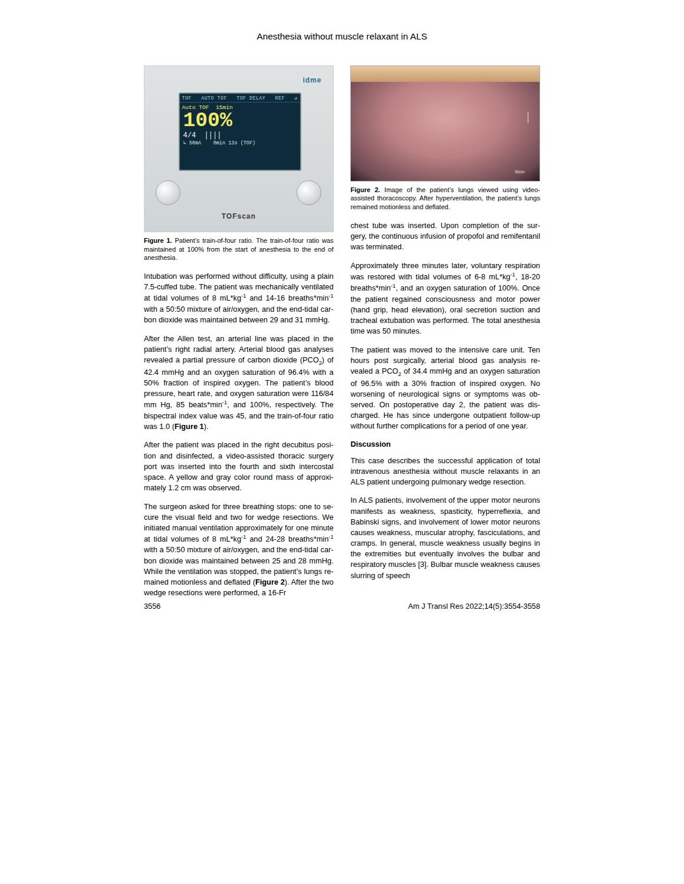Anesthesia without muscle relaxant in ALS
idme
TOF AUTO TOF TOF DELAY REF ↺
Auto TOF 15min
100%
4/4 ││││
↳ 50mA 0min 13s (TOF)
TOFscan
Figure 1. Patient’s train-of-four ratio. The train-of-four ratio was maintained at 100% from the start of anesthesia to the end of anesthesia.
Intubation was performed without difficulty, using a plain 7.5-cuffed tube. The patient was mechanically ventilated at tidal volumes of 8 mL*kg-1 and 14-16 breaths*min-1 with a 50:50 mixture of air/oxygen, and the end-tidal carbon dioxide was maintained between 29 and 31 mmHg.
After the Allen test, an arterial line was placed in the patient’s right radial artery. Arterial blood gas analyses revealed a partial pressure of carbon dioxide (PCO2) of 42.4 mmHg and an oxygen saturation of 96.4% with a 50% fraction of inspired oxygen. The patient’s blood pressure, heart rate, and oxygen saturation were 116/84 mm Hg, 85 beats*min-1, and 100%, respectively. The bispectral index value was 45, and the train-of-four ratio was 1.0 (Figure 1).
After the patient was placed in the right decubitus position and disinfected, a video-assisted thoracic surgery port was inserted into the fourth and sixth intercostal space. A yellow and gray color round mass of approximately 1.2 cm was observed.
The surgeon asked for three breathing stops: one to secure the visual field and two for wedge resections. We initiated manual ventilation approximately for one minute at tidal volumes of 8 mL*kg-1 and 24-28 breaths*min-1 with a 50:50 mixture of air/oxygen, and the end-tidal carbon dioxide was maintained between 25 and 28 mmHg. While the ventilation was stopped, the patient’s lungs remained motionless and deflated (Figure 2). After the two wedge resections were performed, a 16-Fr
50cm
Figure 2. Image of the patient’s lungs viewed using video-assisted thoracoscopy. After hyperventilation, the patient’s lungs remained motionless and deflated.
chest tube was inserted. Upon completion of the surgery, the continuous infusion of propofol and remifentanil was terminated.
Approximately three minutes later, voluntary respiration was restored with tidal volumes of 6-8 mL*kg-1, 18-20 breaths*min-1, and an oxygen saturation of 100%. Once the patient regained consciousness and motor power (hand grip, head elevation), oral secretion suction and tracheal extubation was performed. The total anesthesia time was 50 minutes.
The patient was moved to the intensive care unit. Ten hours post surgically, arterial blood gas analysis revealed a PCO2 of 34.4 mmHg and an oxygen saturation of 96.5% with a 30% fraction of inspired oxygen. No worsening of neurological signs or symptoms was observed. On postoperative day 2, the patient was discharged. He has since undergone outpatient follow-up without further complications for a period of one year.
Discussion
This case describes the successful application of total intravenous anesthesia without muscle relaxants in an ALS patient undergoing pulmonary wedge resection.
In ALS patients, involvement of the upper motor neurons manifests as weakness, spasticity, hyperreflexia, and Babinski signs, and involvement of lower motor neurons causes weakness, muscular atrophy, fasciculations, and cramps. In general, muscle weakness usually begins in the extremities but eventually involves the bulbar and respiratory muscles [3]. Bulbar muscle weakness causes slurring of speech
3556
Am J Transl Res 2022;14(5):3554-3558